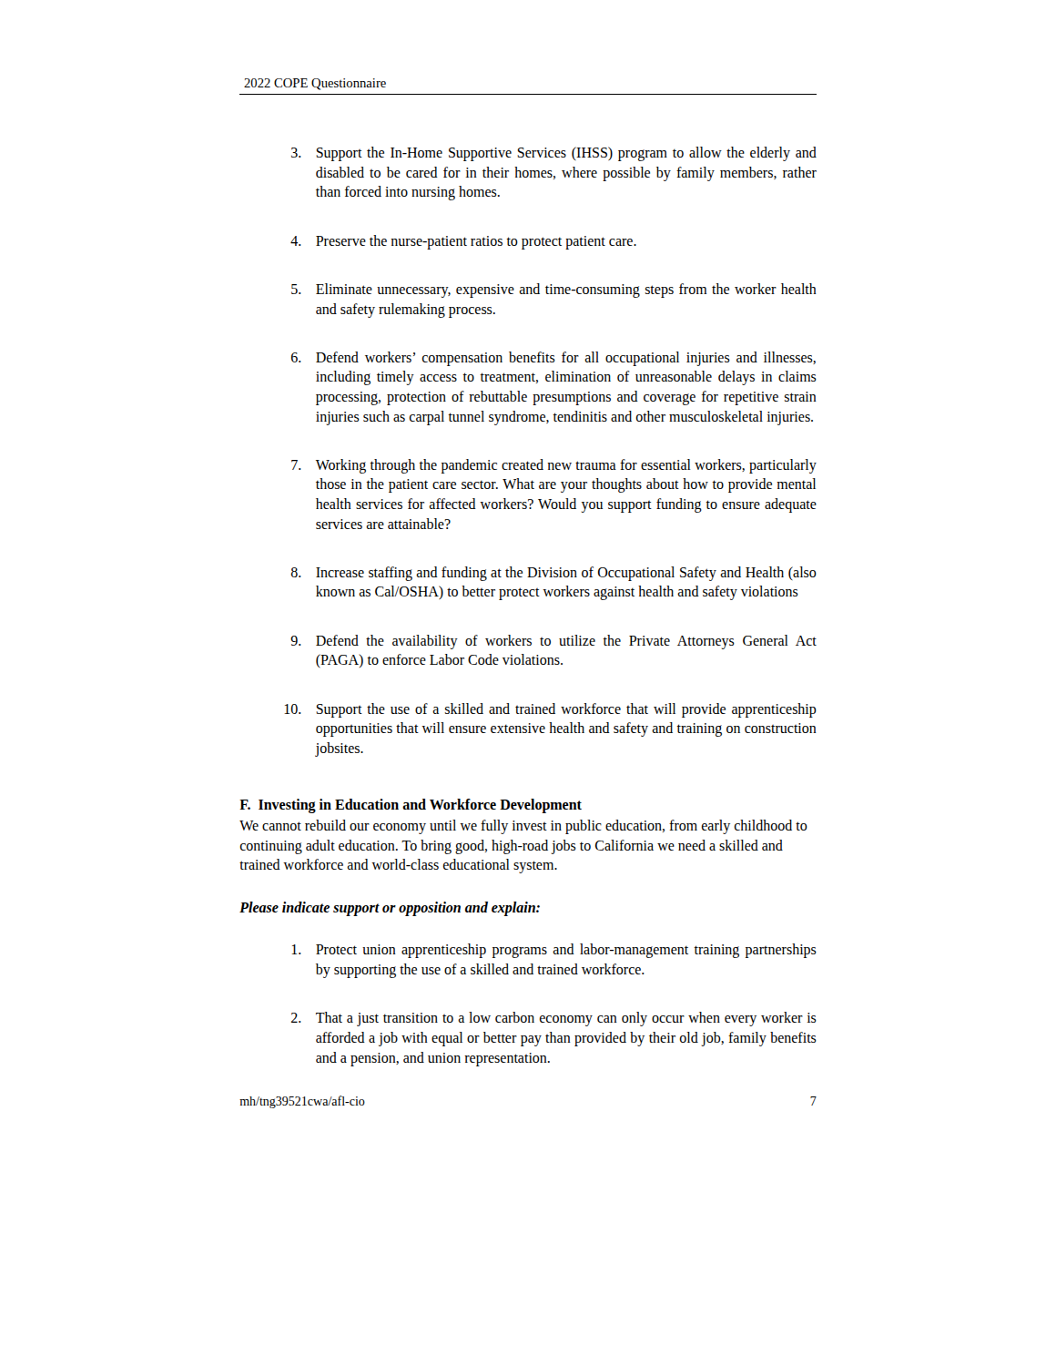2022 COPE Questionnaire
Support the In-Home Supportive Services (IHSS) program to allow the elderly and disabled to be cared for in their homes, where possible by family members, rather than forced into nursing homes.
Preserve the nurse-patient ratios to protect patient care.
Eliminate unnecessary, expensive and time-consuming steps from the worker health and safety rulemaking process.
Defend workers’ compensation benefits for all occupational injuries and illnesses, including timely access to treatment, elimination of unreasonable delays in claims processing, protection of rebuttable presumptions and coverage for repetitive strain injuries such as carpal tunnel syndrome, tendinitis and other musculoskeletal injuries.
Working through the pandemic created new trauma for essential workers, particularly those in the patient care sector. What are your thoughts about how to provide mental health services for affected workers? Would you support funding to ensure adequate services are attainable?
Increase staffing and funding at the Division of Occupational Safety and Health (also known as Cal/OSHA) to better protect workers against health and safety violations
Defend the availability of workers to utilize the Private Attorneys General Act (PAGA) to enforce Labor Code violations.
Support the use of a skilled and trained workforce that will provide apprenticeship opportunities that will ensure extensive health and safety and training on construction jobsites.
F. Investing in Education and Workforce Development
We cannot rebuild our economy until we fully invest in public education, from early childhood to continuing adult education. To bring good, high-road jobs to California we need a skilled and trained workforce and world-class educational system.
Please indicate support or opposition and explain:
Protect union apprenticeship programs and labor-management training partnerships by supporting the use of a skilled and trained workforce.
That a just transition to a low carbon economy can only occur when every worker is afforded a job with equal or better pay than provided by their old job, family benefits and a pension, and union representation.
mh/tng39521cwa/afl-cio
7